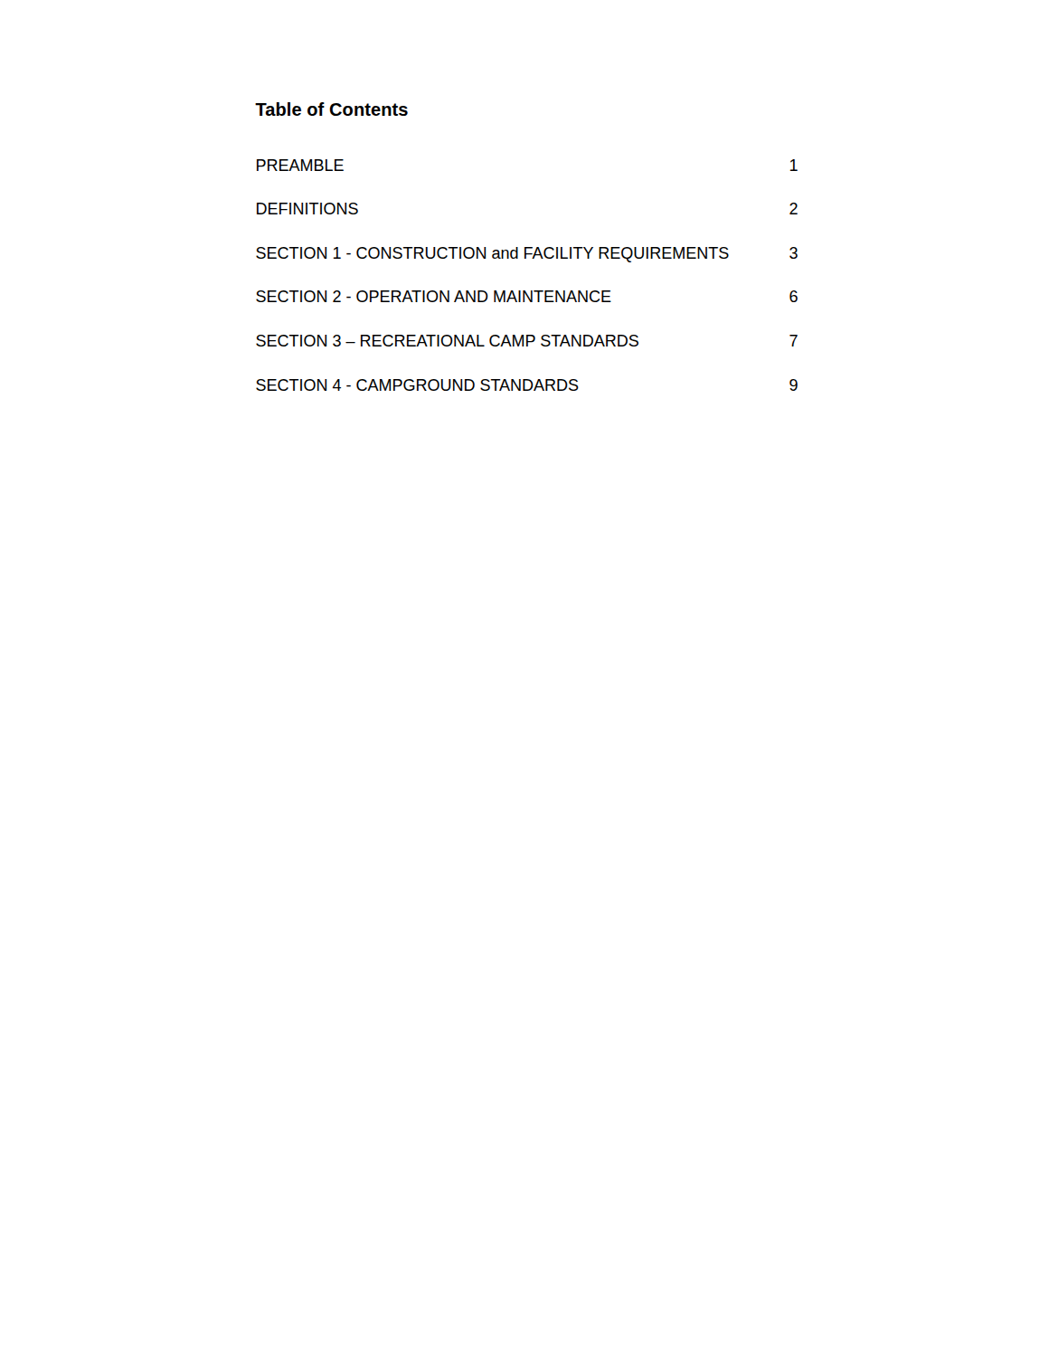Table of Contents
| PREAMBLE | 1 |
| DEFINITIONS | 2 |
| SECTION 1 - CONSTRUCTION and FACILITY REQUIREMENTS | 3 |
| SECTION 2 - OPERATION AND MAINTENANCE | 6 |
| SECTION 3 – RECREATIONAL CAMP STANDARDS | 7 |
| SECTION 4 - CAMPGROUND STANDARDS | 9 |